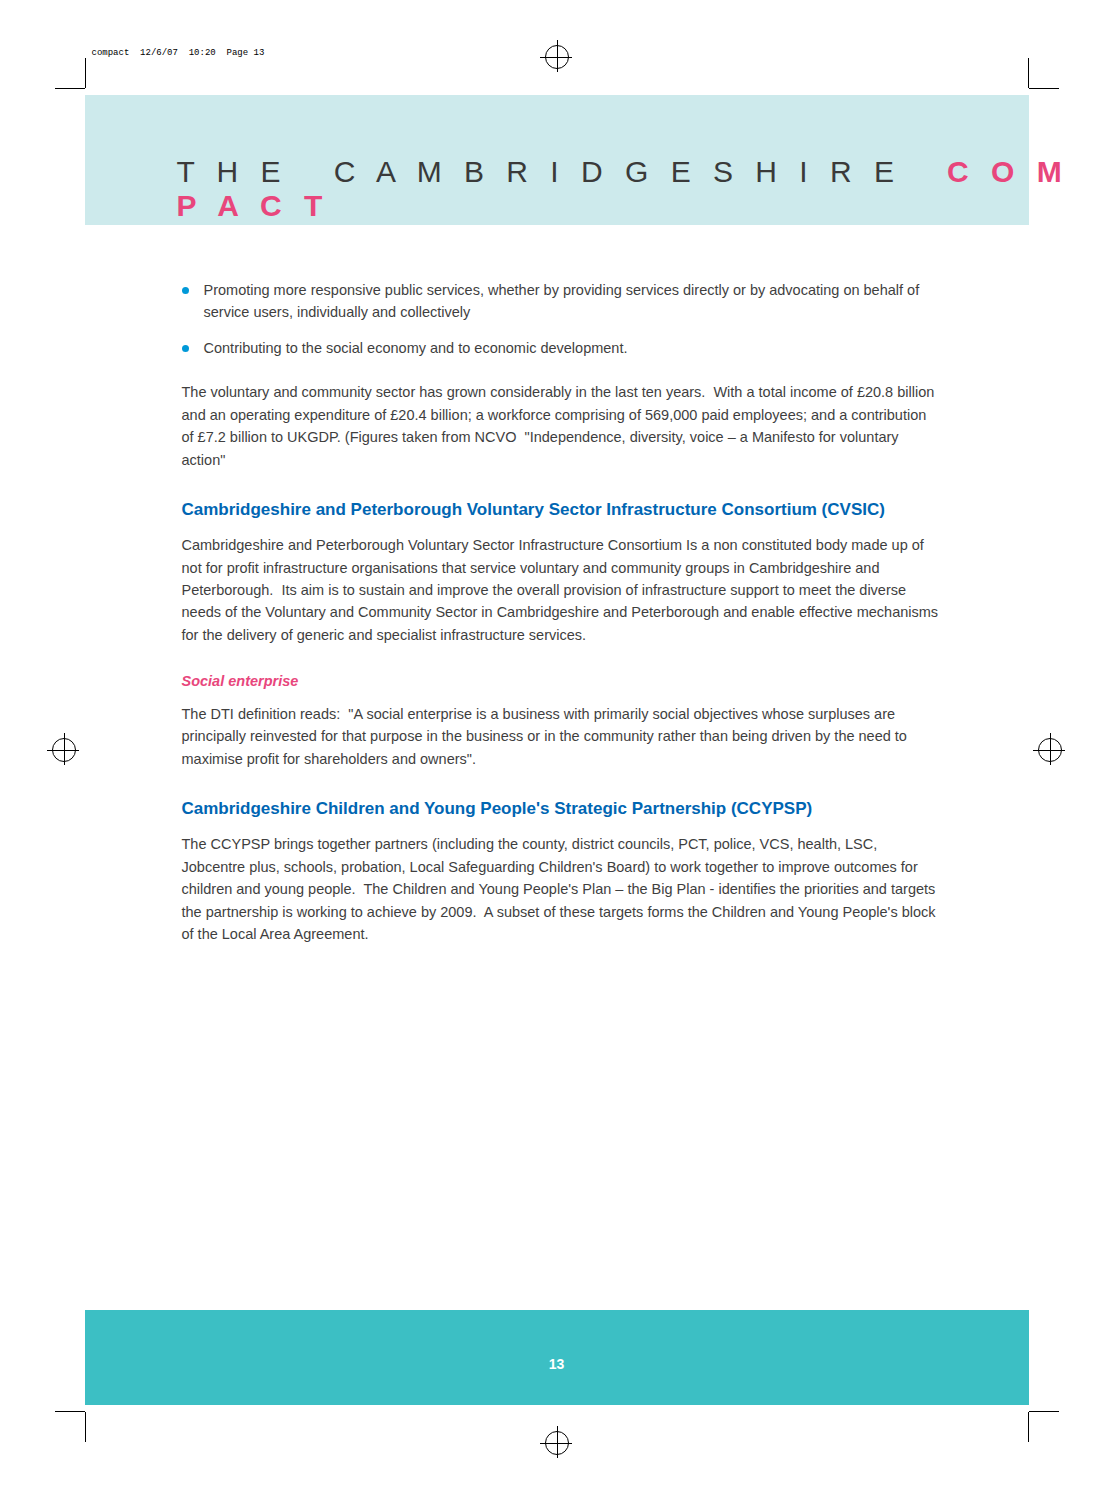compact 12/6/07 10:20 Page 13
T H E C A M B R I D G E S H I R E C O M P A C T
Promoting more responsive public services, whether by providing services directly or by advocating on behalf of service users, individually and collectively
Contributing to the social economy and to economic development.
The voluntary and community sector has grown considerably in the last ten years. With a total income of £20.8 billion and an operating expenditure of £20.4 billion; a workforce comprising of 569,000 paid employees; and a contribution of £7.2 billion to UKGDP. (Figures taken from NCVO "Independence, diversity, voice – a Manifesto for voluntary action"
Cambridgeshire and Peterborough Voluntary Sector Infrastructure Consortium (CVSIC)
Cambridgeshire and Peterborough Voluntary Sector Infrastructure Consortium Is a non constituted body made up of not for profit infrastructure organisations that service voluntary and community groups in Cambridgeshire and Peterborough. Its aim is to sustain and improve the overall provision of infrastructure support to meet the diverse needs of the Voluntary and Community Sector in Cambridgeshire and Peterborough and enable effective mechanisms for the delivery of generic and specialist infrastructure services.
Social enterprise
The DTI definition reads: "A social enterprise is a business with primarily social objectives whose surpluses are principally reinvested for that purpose in the business or in the community rather than being driven by the need to maximise profit for shareholders and owners".
Cambridgeshire Children and Young People's Strategic Partnership (CCYPSP)
The CCYPSP brings together partners (including the county, district councils, PCT, police, VCS, health, LSC, Jobcentre plus, schools, probation, Local Safeguarding Children's Board) to work together to improve outcomes for children and young people. The Children and Young People's Plan – the Big Plan - identifies the priorities and targets the partnership is working to achieve by 2009. A subset of these targets forms the Children and Young People's block of the Local Area Agreement.
13